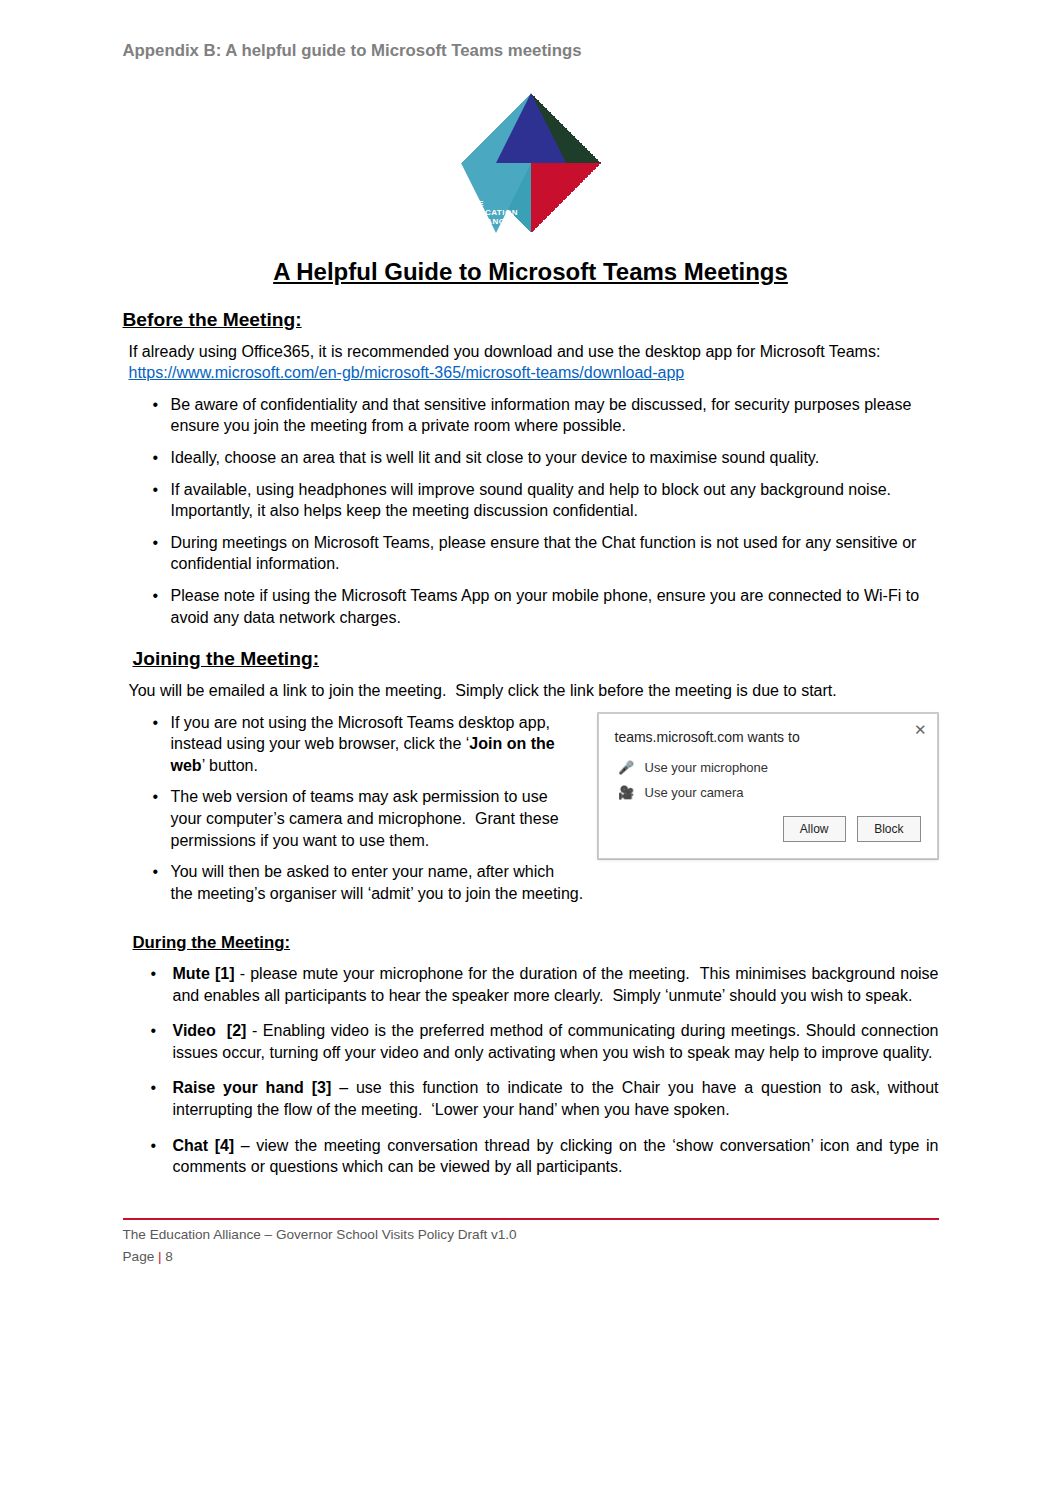Appendix B: A helpful guide to Microsoft Teams meetings
THE
EDUCATION
ALLIANCE
A Helpful Guide to Microsoft Teams Meetings
Before the Meeting:
If already using Office365, it is recommended you download and use the desktop app for Microsoft Teams: https://www.microsoft.com/en-gb/microsoft-365/microsoft-teams/download-app
Be aware of confidentiality and that sensitive information may be discussed, for security purposes please ensure you join the meeting from a private room where possible.
Ideally, choose an area that is well lit and sit close to your device to maximise sound quality.
If available, using headphones will improve sound quality and help to block out any background noise. Importantly, it also helps keep the meeting discussion confidential.
During meetings on Microsoft Teams, please ensure that the Chat function is not used for any sensitive or confidential information.
Please note if using the Microsoft Teams App on your mobile phone, ensure you are connected to Wi-Fi to avoid any data network charges.
Joining the Meeting:
You will be emailed a link to join the meeting. Simply click the link before the meeting is due to start.
✕
teams.microsoft.com wants to
🎤 Use your microphone
🎥 Use your camera
Allow Block
If you are not using the Microsoft Teams desktop app, instead using your web browser, click the ‘Join on the web’ button.
The web version of teams may ask permission to use your computer’s camera and microphone. Grant these permissions if you want to use them.
You will then be asked to enter your name, after which the meeting’s organiser will ‘admit’ you to join the meeting.
During the Meeting:
Mute [1] - please mute your microphone for the duration of the meeting. This minimises background noise and enables all participants to hear the speaker more clearly. Simply ‘unmute’ should you wish to speak.
Video [2] - Enabling video is the preferred method of communicating during meetings. Should connection issues occur, turning off your video and only activating when you wish to speak may help to improve quality.
Raise your hand [3] – use this function to indicate to the Chair you have a question to ask, without interrupting the flow of the meeting. ‘Lower your hand’ when you have spoken.
Chat [4] – view the meeting conversation thread by clicking on the ‘show conversation’ icon and type in comments or questions which can be viewed by all participants.
The Education Alliance – Governor School Visits Policy Draft v1.0
Page | 8